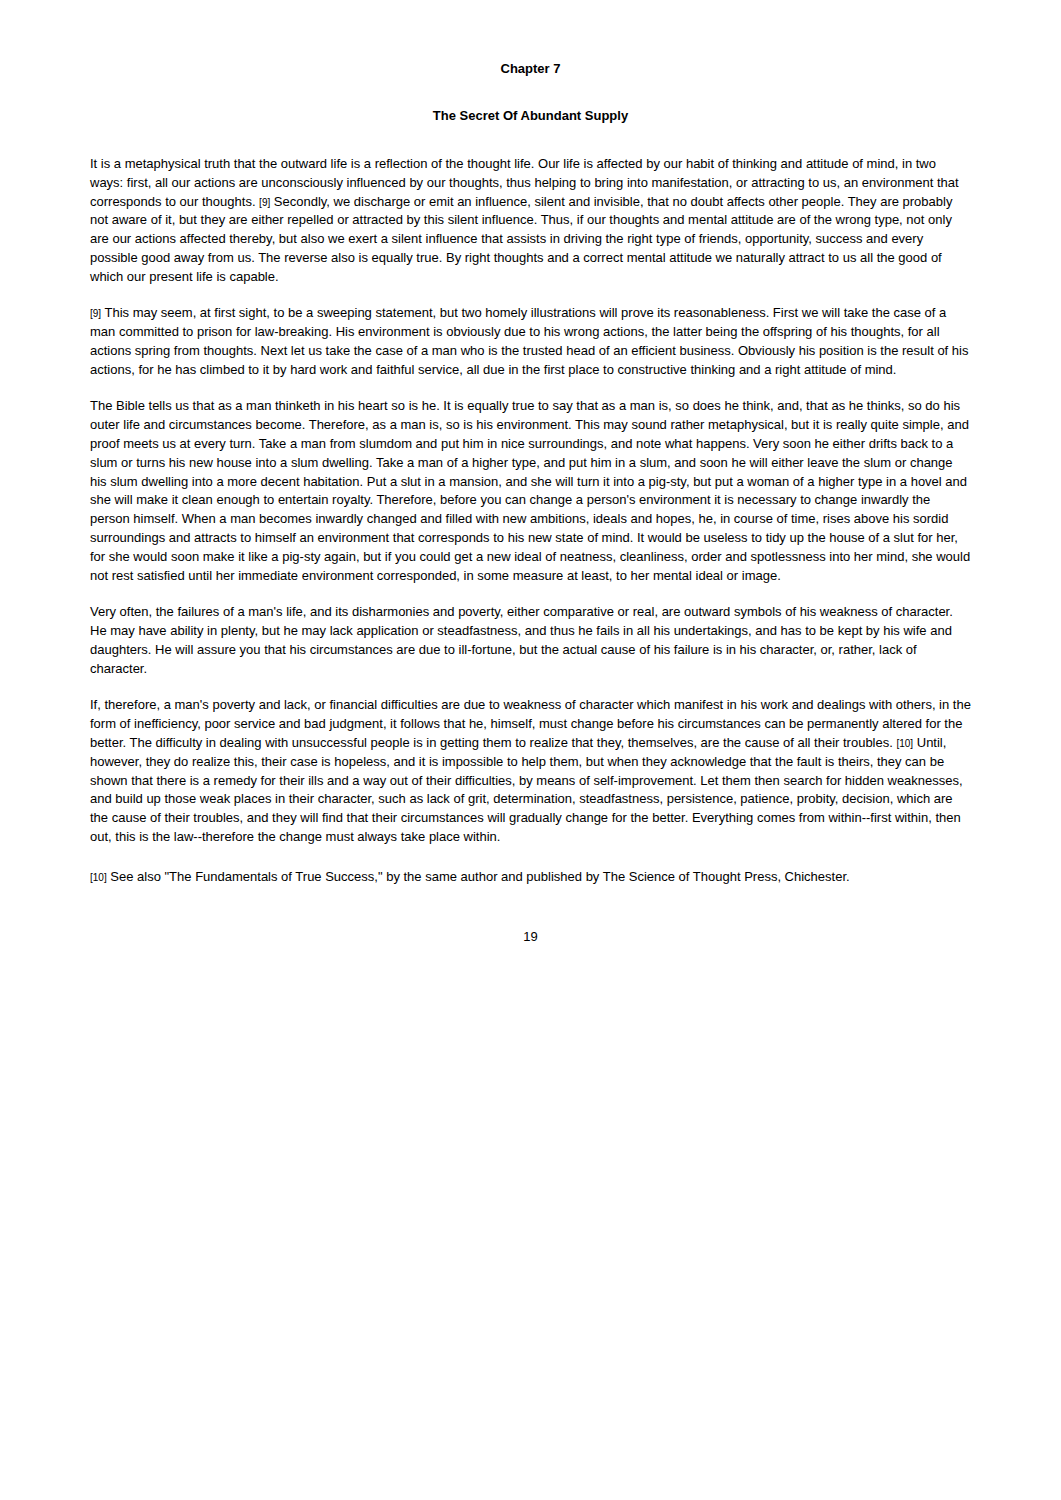Chapter 7
The Secret Of Abundant Supply
It is a metaphysical truth that the outward life is a reflection of the thought life. Our life is affected by our habit of thinking and attitude of mind, in two ways: first, all our actions are unconsciously influenced by our thoughts, thus helping to bring into manifestation, or attracting to us, an environment that corresponds to our thoughts. [9] Secondly, we discharge or emit an influence, silent and invisible, that no doubt affects other people. They are probably not aware of it, but they are either repelled or attracted by this silent influence. Thus, if our thoughts and mental attitude are of the wrong type, not only are our actions affected thereby, but also we exert a silent influence that assists in driving the right type of friends, opportunity, success and every possible good away from us. The reverse also is equally true. By right thoughts and a correct mental attitude we naturally attract to us all the good of which our present life is capable.
[9] This may seem, at first sight, to be a sweeping statement, but two homely illustrations will prove its reasonableness. First we will take the case of a man committed to prison for law-breaking. His environment is obviously due to his wrong actions, the latter being the offspring of his thoughts, for all actions spring from thoughts. Next let us take the case of a man who is the trusted head of an efficient business. Obviously his position is the result of his actions, for he has climbed to it by hard work and faithful service, all due in the first place to constructive thinking and a right attitude of mind.
The Bible tells us that as a man thinketh in his heart so is he. It is equally true to say that as a man is, so does he think, and, that as he thinks, so do his outer life and circumstances become. Therefore, as a man is, so is his environment. This may sound rather metaphysical, but it is really quite simple, and proof meets us at every turn. Take a man from slumdom and put him in nice surroundings, and note what happens. Very soon he either drifts back to a slum or turns his new house into a slum dwelling. Take a man of a higher type, and put him in a slum, and soon he will either leave the slum or change his slum dwelling into a more decent habitation. Put a slut in a mansion, and she will turn it into a pig-sty, but put a woman of a higher type in a hovel and she will make it clean enough to entertain royalty. Therefore, before you can change a person's environment it is necessary to change inwardly the person himself. When a man becomes inwardly changed and filled with new ambitions, ideals and hopes, he, in course of time, rises above his sordid surroundings and attracts to himself an environment that corresponds to his new state of mind. It would be useless to tidy up the house of a slut for her, for she would soon make it like a pig-sty again, but if you could get a new ideal of neatness, cleanliness, order and spotlessness into her mind, she would not rest satisfied until her immediate environment corresponded, in some measure at least, to her mental ideal or image.
Very often, the failures of a man's life, and its disharmonies and poverty, either comparative or real, are outward symbols of his weakness of character. He may have ability in plenty, but he may lack application or steadfastness, and thus he fails in all his undertakings, and has to be kept by his wife and daughters. He will assure you that his circumstances are due to ill-fortune, but the actual cause of his failure is in his character, or, rather, lack of character.
If, therefore, a man's poverty and lack, or financial difficulties are due to weakness of character which manifest in his work and dealings with others, in the form of inefficiency, poor service and bad judgment, it follows that he, himself, must change before his circumstances can be permanently altered for the better. The difficulty in dealing with unsuccessful people is in getting them to realize that they, themselves, are the cause of all their troubles. [10] Until, however, they do realize this, their case is hopeless, and it is impossible to help them, but when they acknowledge that the fault is theirs, they can be shown that there is a remedy for their ills and a way out of their difficulties, by means of self-improvement. Let them then search for hidden weaknesses, and build up those weak places in their character, such as lack of grit, determination, steadfastness, persistence, patience, probity, decision, which are the cause of their troubles, and they will find that their circumstances will gradually change for the better. Everything comes from within--first within, then out, this is the law--therefore the change must always take place within.
[10] See also "The Fundamentals of True Success," by the same author and published by The Science of Thought Press, Chichester.
19